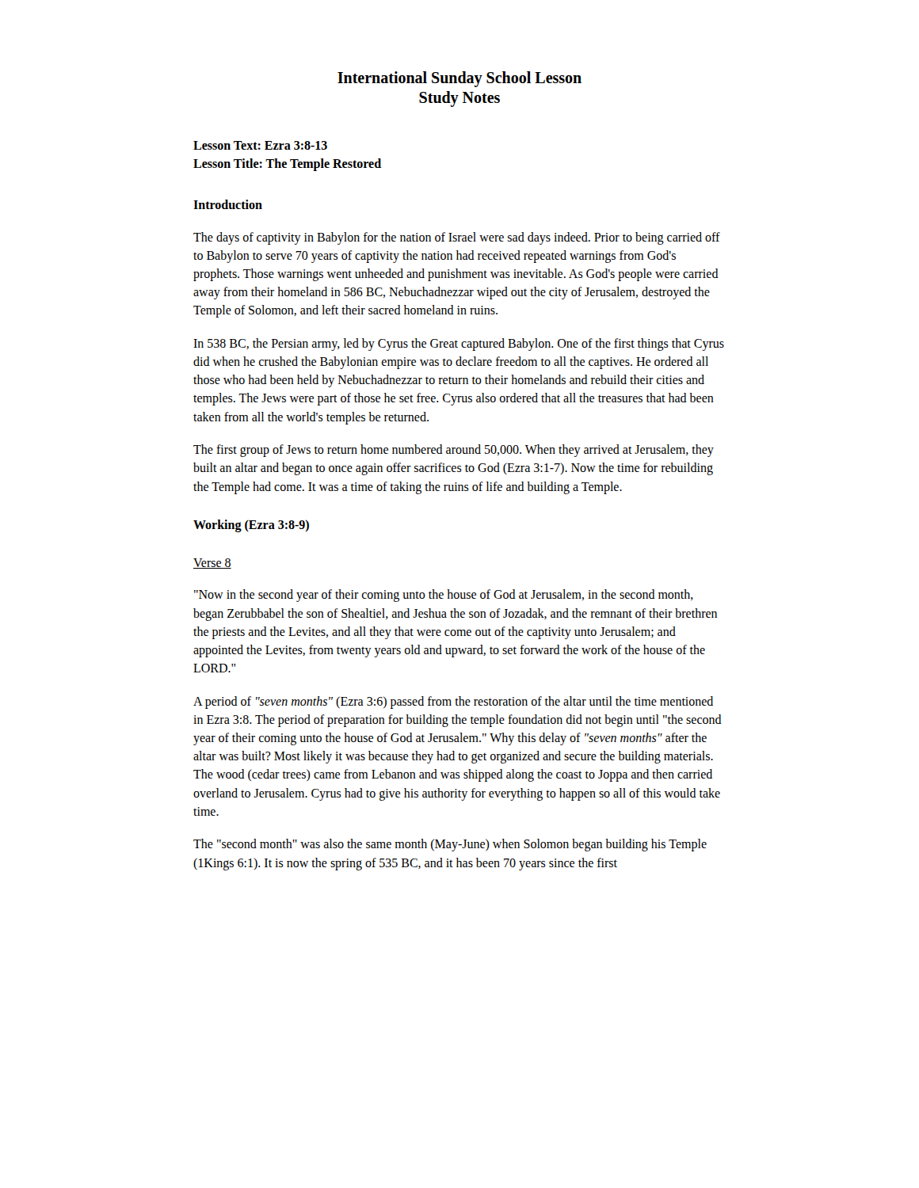International Sunday School LessonStudy Notes
Lesson Text: Ezra 3:8-13
Lesson Title: The Temple Restored
Introduction
The days of captivity in Babylon for the nation of Israel were sad days indeed. Prior to being carried off to Babylon to serve 70 years of captivity the nation had received repeated warnings from God's prophets. Those warnings went unheeded and punishment was inevitable. As God's people were carried away from their homeland in 586 BC, Nebuchadnezzar wiped out the city of Jerusalem, destroyed the Temple of Solomon, and left their sacred homeland in ruins.
In 538 BC, the Persian army, led by Cyrus the Great captured Babylon. One of the first things that Cyrus did when he crushed the Babylonian empire was to declare freedom to all the captives. He ordered all those who had been held by Nebuchadnezzar to return to their homelands and rebuild their cities and temples. The Jews were part of those he set free. Cyrus also ordered that all the treasures that had been taken from all the world's temples be returned.
The first group of Jews to return home numbered around 50,000. When they arrived at Jerusalem, they built an altar and began to once again offer sacrifices to God (Ezra 3:1-7). Now the time for rebuilding the Temple had come. It was a time of taking the ruins of life and building a Temple.
Working (Ezra 3:8-9)
Verse 8
"Now in the second year of their coming unto the house of God at Jerusalem, in the second month, began Zerubbabel the son of Shealtiel, and Jeshua the son of Jozadak, and the remnant of their brethren the priests and the Levites, and all they that were come out of the captivity unto Jerusalem; and appointed the Levites, from twenty years old and upward, to set forward the work of the house of the LORD."
A period of "seven months" (Ezra 3:6) passed from the restoration of the altar until the time mentioned in Ezra 3:8. The period of preparation for building the temple foundation did not begin until "the second year of their coming unto the house of God at Jerusalem." Why this delay of "seven months" after the altar was built? Most likely it was because they had to get organized and secure the building materials. The wood (cedar trees) came from Lebanon and was shipped along the coast to Joppa and then carried overland to Jerusalem. Cyrus had to give his authority for everything to happen so all of this would take time.
The "second month" was also the same month (May-June) when Solomon began building his Temple (1Kings 6:1). It is now the spring of 535 BC, and it has been 70 years since the first